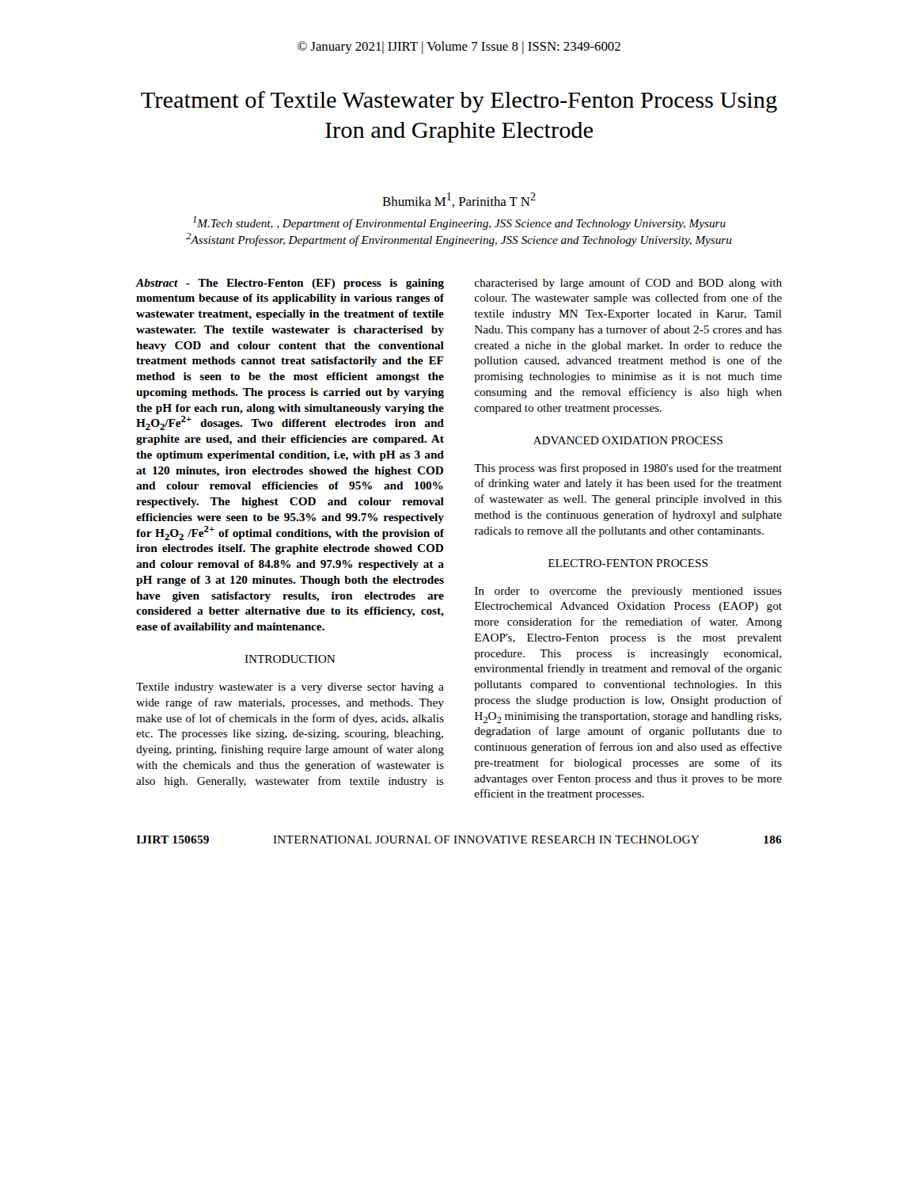© January 2021| IJIRT | Volume 7 Issue 8 | ISSN: 2349-6002
Treatment of Textile Wastewater by Electro-Fenton Process Using Iron and Graphite Electrode
Bhumika M1, Parinitha T N2
1M.Tech student, , Department of Environmental Engineering, JSS Science and Technology University, Mysuru
2Assistant Professor, Department of Environmental Engineering, JSS Science and Technology University, Mysuru
Abstract - The Electro-Fenton (EF) process is gaining momentum because of its applicability in various ranges of wastewater treatment, especially in the treatment of textile wastewater. The textile wastewater is characterised by heavy COD and colour content that the conventional treatment methods cannot treat satisfactorily and the EF method is seen to be the most efficient amongst the upcoming methods. The process is carried out by varying the pH for each run, along with simultaneously varying the H2O2/Fe2+ dosages. Two different electrodes iron and graphite are used, and their efficiencies are compared. At the optimum experimental condition, i.e, with pH as 3 and at 120 minutes, iron electrodes showed the highest COD and colour removal efficiencies of 95% and 100% respectively. The highest COD and colour removal efficiencies were seen to be 95.3% and 99.7% respectively for H2O2 /Fe2+ of optimal conditions, with the provision of iron electrodes itself. The graphite electrode showed COD and colour removal of 84.8% and 97.9% respectively at a pH range of 3 at 120 minutes. Though both the electrodes have given satisfactory results, iron electrodes are considered a better alternative due to its efficiency, cost, ease of availability and maintenance.
Introduction
Textile industry wastewater is a very diverse sector having a wide range of raw materials, processes, and methods. They make use of lot of chemicals in the form of dyes, acids, alkalis etc. The processes like sizing, de-sizing, scouring, bleaching, dyeing, printing, finishing require large amount of water along with the chemicals and thus the generation of wastewater is also high. Generally, wastewater from textile industry is characterised by large amount of COD and BOD along with colour. The wastewater sample was collected from one of the textile industry MN Tex-Exporter located in Karur, Tamil Nadu. This company has a turnover of about 2-5 crores and has created a niche in the global market. In order to reduce the pollution caused, advanced treatment method is one of the promising technologies to minimise as it is not much time consuming and the removal efficiency is also high when compared to other treatment processes.
Advanced Oxidation Process
This process was first proposed in 1980's used for the treatment of drinking water and lately it has been used for the treatment of wastewater as well. The general principle involved in this method is the continuous generation of hydroxyl and sulphate radicals to remove all the pollutants and other contaminants.
Electro-Fenton Process
In order to overcome the previously mentioned issues Electrochemical Advanced Oxidation Process (EAOP) got more consideration for the remediation of water. Among EAOP's, Electro-Fenton process is the most prevalent procedure. This process is increasingly economical, environmental friendly in treatment and removal of the organic pollutants compared to conventional technologies. In this process the sludge production is low, Onsight production of H2O2 minimising the transportation, storage and handling risks, degradation of large amount of organic pollutants due to continuous generation of ferrous ion and also used as effective pre-treatment for biological processes are some of its advantages over Fenton process and thus it proves to be more efficient in the treatment processes.
IJIRT 150659 INTERNATIONAL JOURNAL OF INNOVATIVE RESEARCH IN TECHNOLOGY 186